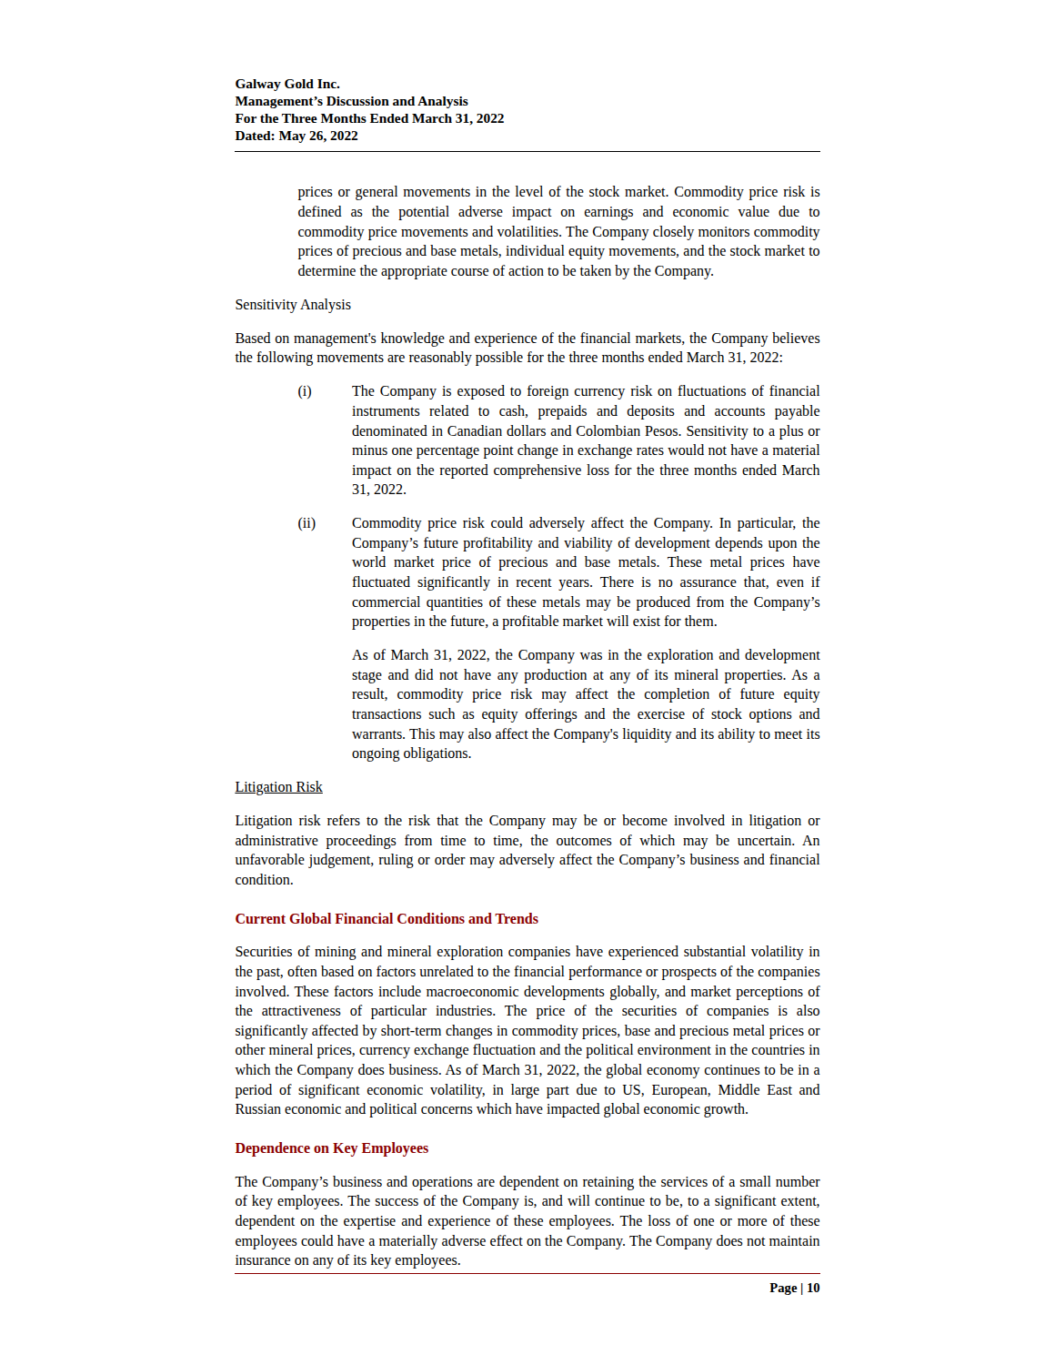Galway Gold Inc.
Management’s Discussion and Analysis
For the Three Months Ended March 31, 2022
Dated: May 26, 2022
prices or general movements in the level of the stock market. Commodity price risk is defined as the potential adverse impact on earnings and economic value due to commodity price movements and volatilities. The Company closely monitors commodity prices of precious and base metals, individual equity movements, and the stock market to determine the appropriate course of action to be taken by the Company.
Sensitivity Analysis
Based on management's knowledge and experience of the financial markets, the Company believes the following movements are reasonably possible for the three months ended March 31, 2022:
(i)
The Company is exposed to foreign currency risk on fluctuations of financial instruments related to cash, prepaids and deposits and accounts payable denominated in Canadian dollars and Colombian Pesos. Sensitivity to a plus or minus one percentage point change in exchange rates would not have a material impact on the reported comprehensive loss for the three months ended March 31, 2022.
(ii)
Commodity price risk could adversely affect the Company. In particular, the Company’s future profitability and viability of development depends upon the world market price of precious and base metals. These metal prices have fluctuated significantly in recent years. There is no assurance that, even if commercial quantities of these metals may be produced from the Company’s properties in the future, a profitable market will exist for them.
As of March 31, 2022, the Company was in the exploration and development stage and did not have any production at any of its mineral properties. As a result, commodity price risk may affect the completion of future equity transactions such as equity offerings and the exercise of stock options and warrants. This may also affect the Company's liquidity and its ability to meet its ongoing obligations.
Litigation Risk
Litigation risk refers to the risk that the Company may be or become involved in litigation or administrative proceedings from time to time, the outcomes of which may be uncertain. An unfavorable judgement, ruling or order may adversely affect the Company’s business and financial condition.
Current Global Financial Conditions and Trends
Securities of mining and mineral exploration companies have experienced substantial volatility in the past, often based on factors unrelated to the financial performance or prospects of the companies involved. These factors include macroeconomic developments globally, and market perceptions of the attractiveness of particular industries. The price of the securities of companies is also significantly affected by short-term changes in commodity prices, base and precious metal prices or other mineral prices, currency exchange fluctuation and the political environment in the countries in which the Company does business. As of March 31, 2022, the global economy continues to be in a period of significant economic volatility, in large part due to US, European, Middle East and Russian economic and political concerns which have impacted global economic growth.
Dependence on Key Employees
The Company’s business and operations are dependent on retaining the services of a small number of key employees. The success of the Company is, and will continue to be, to a significant extent, dependent on the expertise and experience of these employees. The loss of one or more of these employees could have a materially adverse effect on the Company. The Company does not maintain insurance on any of its key employees.
Page | 10